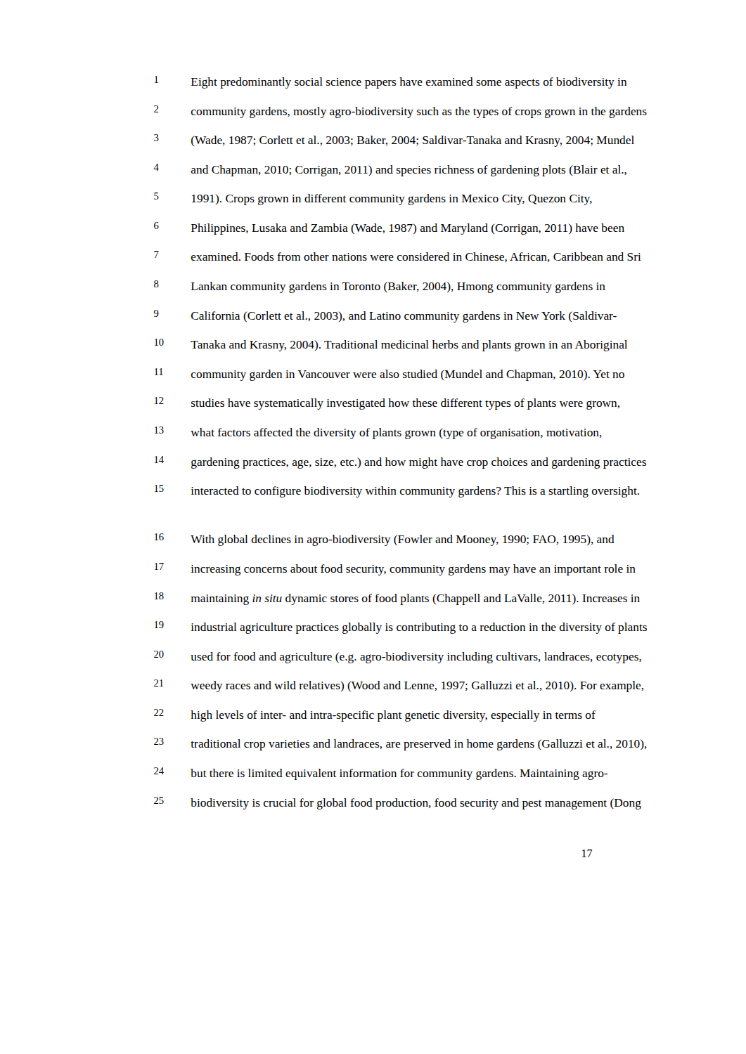Eight predominantly social science papers have examined some aspects of biodiversity in community gardens, mostly agro-biodiversity such as the types of crops grown in the gardens (Wade, 1987; Corlett et al., 2003; Baker, 2004; Saldivar-Tanaka and Krasny, 2004; Mundel and Chapman, 2010; Corrigan, 2011) and species richness of gardening plots (Blair et al., 1991). Crops grown in different community gardens in Mexico City, Quezon City, Philippines, Lusaka and Zambia (Wade, 1987) and Maryland (Corrigan, 2011) have been examined. Foods from other nations were considered in Chinese, African, Caribbean and Sri Lankan community gardens in Toronto (Baker, 2004), Hmong community gardens in California (Corlett et al., 2003), and Latino community gardens in New York (Saldivar- Tanaka and Krasny, 2004). Traditional medicinal herbs and plants grown in an Aboriginal community garden in Vancouver were also studied (Mundel and Chapman, 2010). Yet no studies have systematically investigated how these different types of plants were grown, what factors affected the diversity of plants grown (type of organisation, motivation, gardening practices, age, size, etc.) and how might have crop choices and gardening practices interacted to configure biodiversity within community gardens? This is a startling oversight.
With global declines in agro-biodiversity (Fowler and Mooney, 1990; FAO, 1995), and increasing concerns about food security, community gardens may have an important role in maintaining in situ dynamic stores of food plants (Chappell and LaValle, 2011). Increases in industrial agriculture practices globally is contributing to a reduction in the diversity of plants used for food and agriculture (e.g. agro-biodiversity including cultivars, landraces, ecotypes, weedy races and wild relatives) (Wood and Lenne, 1997; Galluzzi et al., 2010). For example, high levels of inter- and intra-specific plant genetic diversity, especially in terms of traditional crop varieties and landraces, are preserved in home gardens (Galluzzi et al., 2010), but there is limited equivalent information for community gardens. Maintaining agro- biodiversity is crucial for global food production, food security and pest management (Dong
17